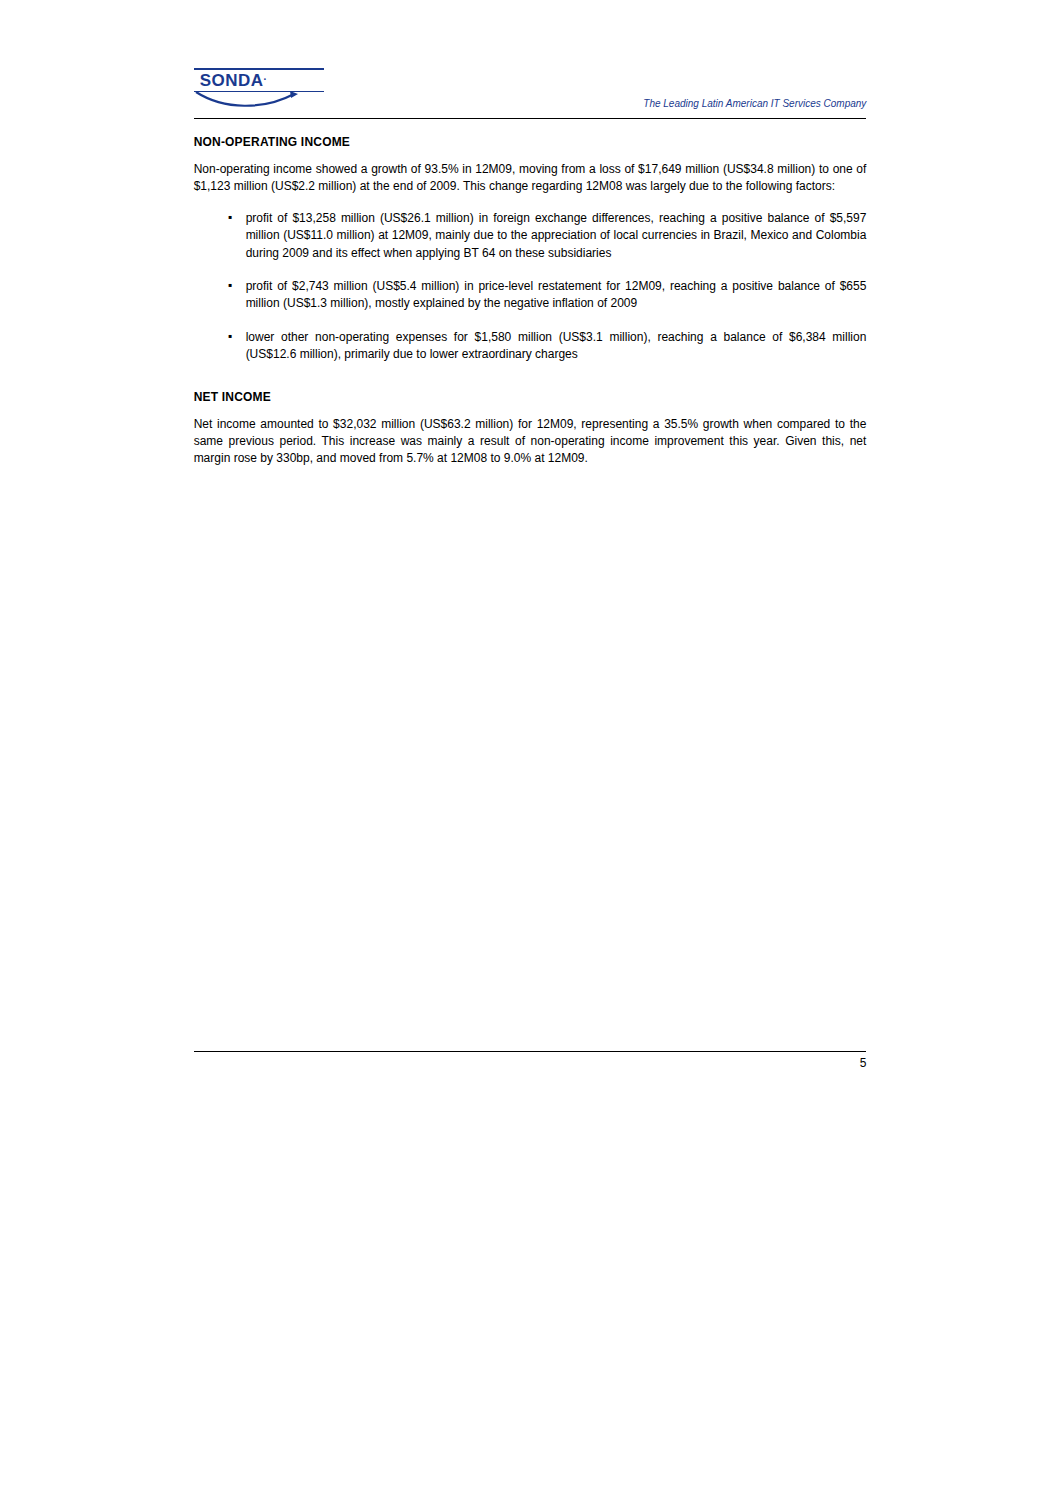SONDA.
The Leading Latin American IT Services Company
NON-OPERATING INCOME
Non-operating income showed a growth of 93.5% in 12M09, moving from a loss of $17,649 million (US$34.8 million) to one of $1,123 million (US$2.2 million) at the end of 2009. This change regarding 12M08 was largely due to the following factors:
profit of $13,258 million (US$26.1 million) in foreign exchange differences, reaching a positive balance of $5,597 million (US$11.0 million) at 12M09, mainly due to the appreciation of local currencies in Brazil, Mexico and Colombia during 2009 and its effect when applying BT 64 on these subsidiaries
profit of $2,743 million (US$5.4 million) in price-level restatement for 12M09, reaching a positive balance of $655 million (US$1.3 million), mostly explained by the negative inflation of 2009
lower other non-operating expenses for $1,580 million (US$3.1 million), reaching a balance of $6,384 million (US$12.6 million), primarily due to lower extraordinary charges
NET INCOME
Net income amounted to $32,032 million (US$63.2 million) for 12M09, representing a 35.5% growth when compared to the same previous period. This increase was mainly a result of non-operating income improvement this year. Given this, net margin rose by 330bp, and moved from 5.7% at 12M08 to 9.0% at 12M09.
5